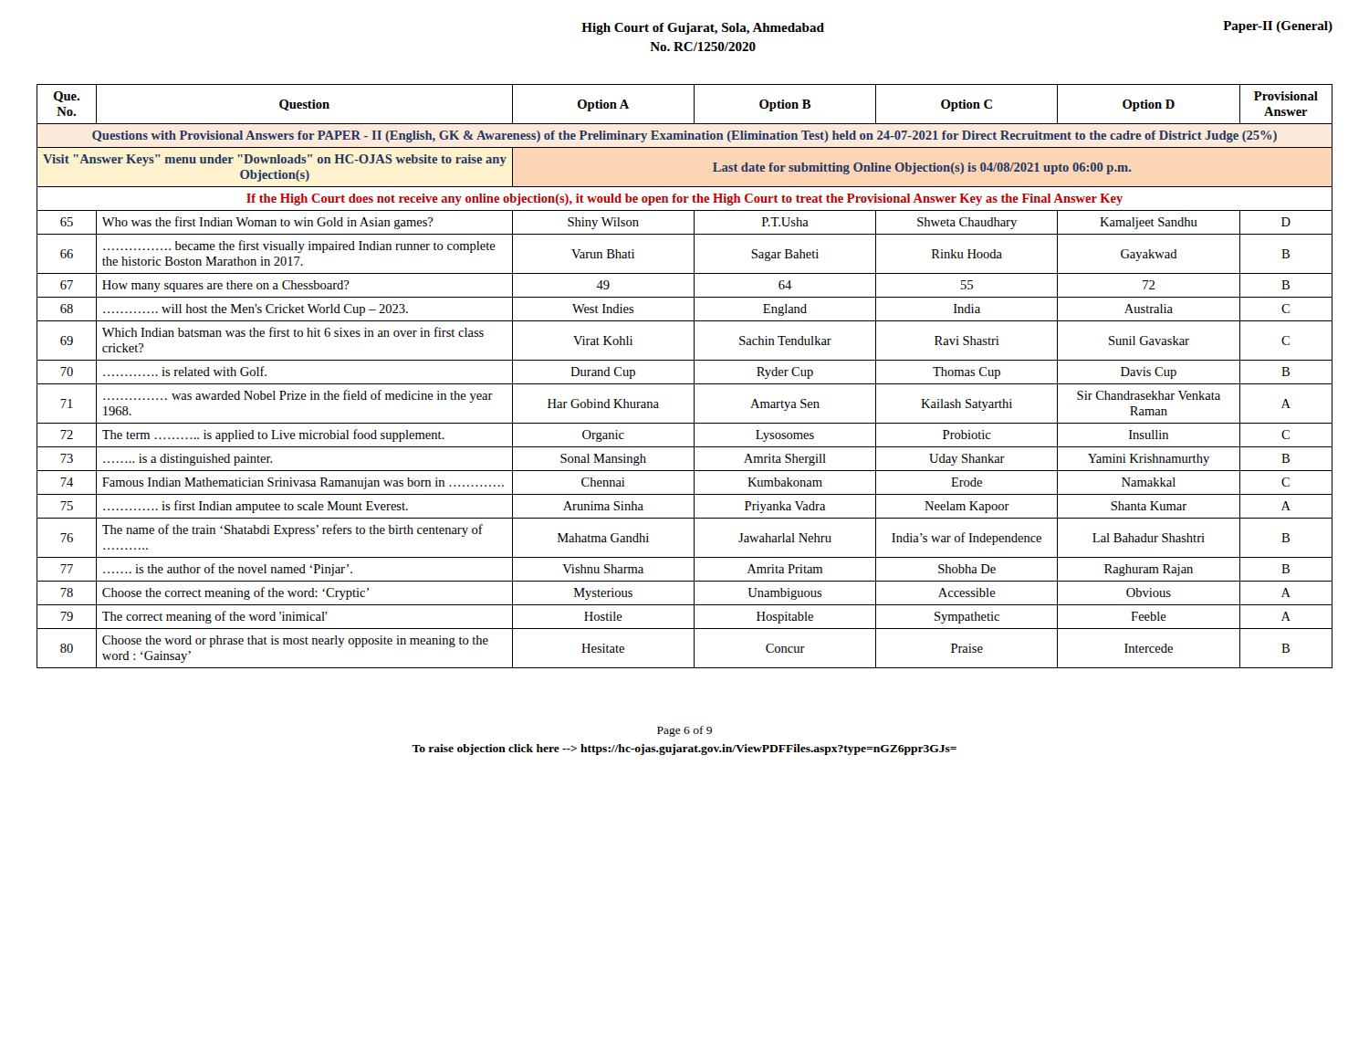High Court of Gujarat, Sola, Ahmedabad
No. RC/1250/2020
Paper-II (General)
| Questions with Provisional Answers for PAPER - II (English, GK & Awareness) of the Preliminary Examination (Elimination Test) held on 24-07-2021 for Direct Recruitment to the cadre of District Judge (25%) |
| Visit "Answer Keys" menu under "Downloads" on HC-OJAS website to raise any Objection(s) | Last date for submitting Online Objection(s) is 04/08/2021 upto 06:00 p.m. |
| If the High Court does not receive any online objection(s), it would be open for the High Court to treat the Provisional Answer Key as the Final Answer Key |
| Que. No. | Question | Option A | Option B | Option C | Option D | Provisional Answer |
| 65 | Who was the first Indian Woman to win Gold in Asian games? | Shiny Wilson | P.T.Usha | Shweta Chaudhary | Kamaljeet Sandhu | D |
| 66 | ……………. became the first visually impaired Indian runner to complete the historic Boston Marathon in 2017. | Varun Bhati | Sagar Baheti | Rinku Hooda | Gayakwad | B |
| 67 | How many squares are there on a Chessboard? | 49 | 64 | 55 | 72 | B |
| 68 | …………. will host the Men's Cricket World Cup – 2023. | West Indies | England | India | Australia | C |
| 69 | Which Indian batsman was the first to hit 6 sixes in an over in first class cricket? | Virat Kohli | Sachin Tendulkar | Ravi Shastri | Sunil Gavaskar | C |
| 70 | …………. is related with Golf. | Durand Cup | Ryder Cup | Thomas Cup | Davis Cup | B |
| 71 | …………… was awarded Nobel Prize in the field of medicine in the year 1968. | Har Gobind Khurana | Amartya Sen | Kailash Satyarthi | Sir Chandrasekhar Venkata Raman | A |
| 72 | The term ……….. is applied to Live microbial food supplement. | Organic | Lysosomes | Probiotic | Insullin | C |
| 73 | …….. is a distinguished painter. | Sonal Mansingh | Amrita Shergill | Uday Shankar | Yamini Krishnamurthy | B |
| 74 | Famous Indian Mathematician Srinivasa Ramanujan was born in …………. | Chennai | Kumbakonam | Erode | Namakkal | C |
| 75 | …………. is first Indian amputee to scale Mount Everest. | Arunima Sinha | Priyanka Vadra | Neelam Kapoor | Shanta Kumar | A |
| 76 | The name of the train ‘Shatabdi Express’ refers to the birth centenary of ……….. | Mahatma Gandhi | Jawaharlal Nehru | India’s war of Independence | Lal Bahadur Shashtri | B |
| 77 | ……. is the author of the novel named ‘Pinjar’. | Vishnu Sharma | Amrita Pritam | Shobha De | Raghuram Rajan | B |
| 78 | Choose the correct meaning of the word: ‘Cryptic’ | Mysterious | Unambiguous | Accessible | Obvious | A |
| 79 | The correct meaning of the word 'inimical' | Hostile | Hospitable | Sympathetic | Feeble | A |
| 80 | Choose the word or phrase that is most nearly opposite in meaning to the word : ‘Gainsay’ | Hesitate | Concur | Praise | Intercede | B |
Page 6 of 9
To raise objection click here --> https://hc-ojas.gujarat.gov.in/ViewPDFFiles.aspx?type=nGZ6ppr3GJs=